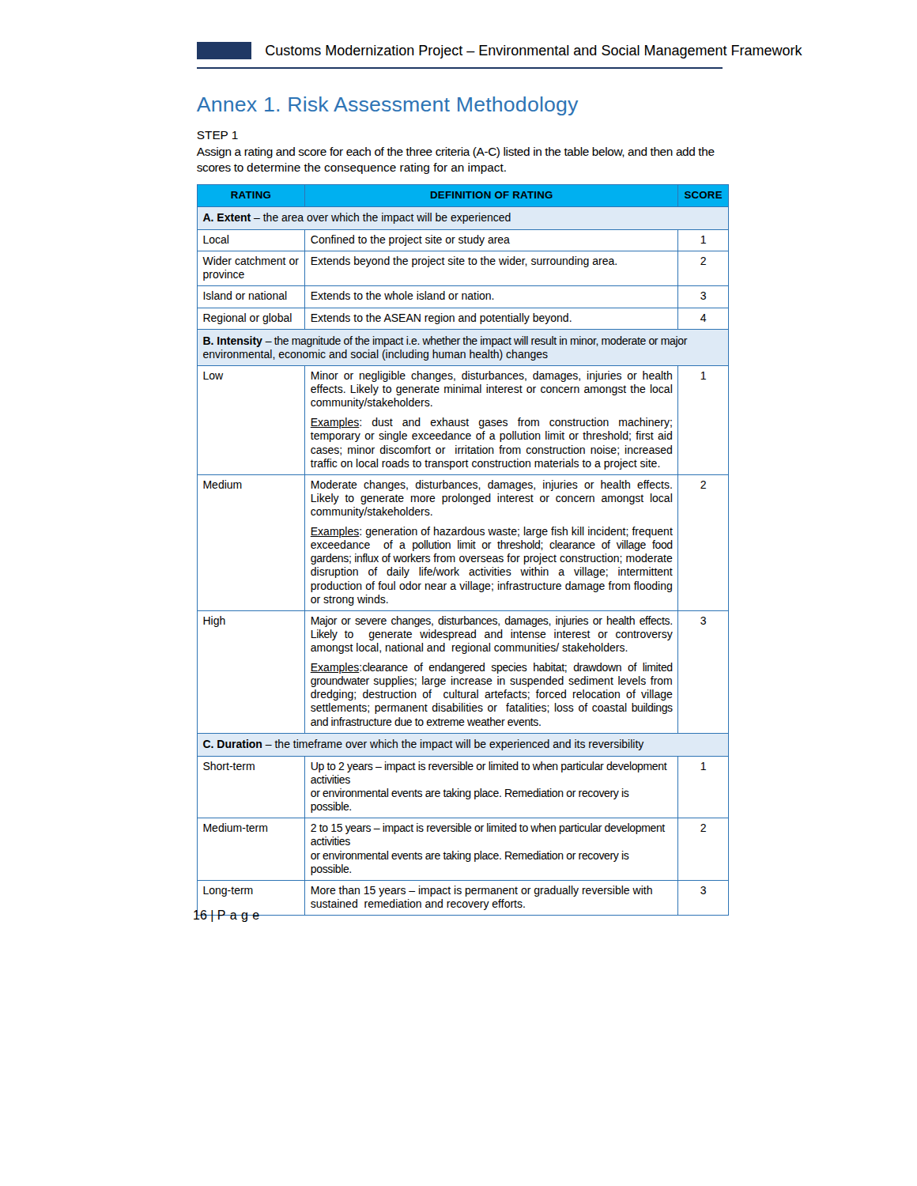Customs Modernization Project – Environmental and Social Management Framework
Annex 1. Risk Assessment Methodology
STEP 1
Assign a rating and score for each of the three criteria (A-C) listed in the table below, and then add the scores to determine the consequence rating for an impact.
| RATING | DEFINITION OF RATING | SCORE |
| --- | --- | --- |
| A. Extent – the area over which the impact will be experienced |
| Local | Confined to the project site or study area | 1 |
| Wider catchment or province | Extends beyond the project site to the wider, surrounding area. | 2 |
| Island or national | Extends to the whole island or nation. | 3 |
| Regional or global | Extends to the ASEAN region and potentially beyond. | 4 |
| B. Intensity – the magnitude of the impact i.e. whether the impact will result in minor, moderate or major environmental, economic and social (including human health) changes |
| Low | Minor or negligible changes, disturbances, damages, injuries or health effects. Likely to generate minimal interest or concern amongst the local community/stakeholders. Examples : dust and exhaust gases from construction machinery; temporary or single exceedance of a pollution limit or threshold; first aid cases; minor discomfort or irritation from construction noise; increased traffic on local roads to transport construction materials to a project site. | 1 |
| Medium | Moderate changes, disturbances, damages, injuries or health effects. Likely to generate more prolonged interest or concern amongst local community/stakeholders. Examples : generation of hazardous waste; large fish kill incident; frequent exceedance of a pollution limit or threshold; clearance of village food gardens; influx of workers from overseas for project construction; moderate disruption of daily life/work activities within a village; intermittent production of foul odor near a village; infrastructure damage from flooding or strong winds. | 2 |
| High | Major or severe changes, disturbances, damages, injuries or health effects. Likely to generate widespread and intense interest or controversy amongst local, national and regional communities/ stakeholders. Examples : clearance of endangered species habitat; drawdown of limited groundwater supplies; large increase in suspended sediment levels from dredging; destruction of cultural artefacts; forced relocation of village settlements; permanent disabilities or fatalities; loss of coastal buildings and infrastructure due to extreme weather events. | 3 |
| C. Duration – the timeframe over which the impact will be experienced and its reversibility |
| Short-term | Up to 2 years – impact is reversible or limited to when particular development activities or environmental events are taking place. Remediation or recovery is possible. | 1 |
| Medium-term | 2 to 15 years – impact is reversible or limited to when particular development activities or environmental events are taking place. Remediation or recovery is possible. | 2 |
| Long-term | More than 15 years – impact is permanent or gradually reversible with sustained remediation and recovery efforts. | 3 |
16 | P a g e